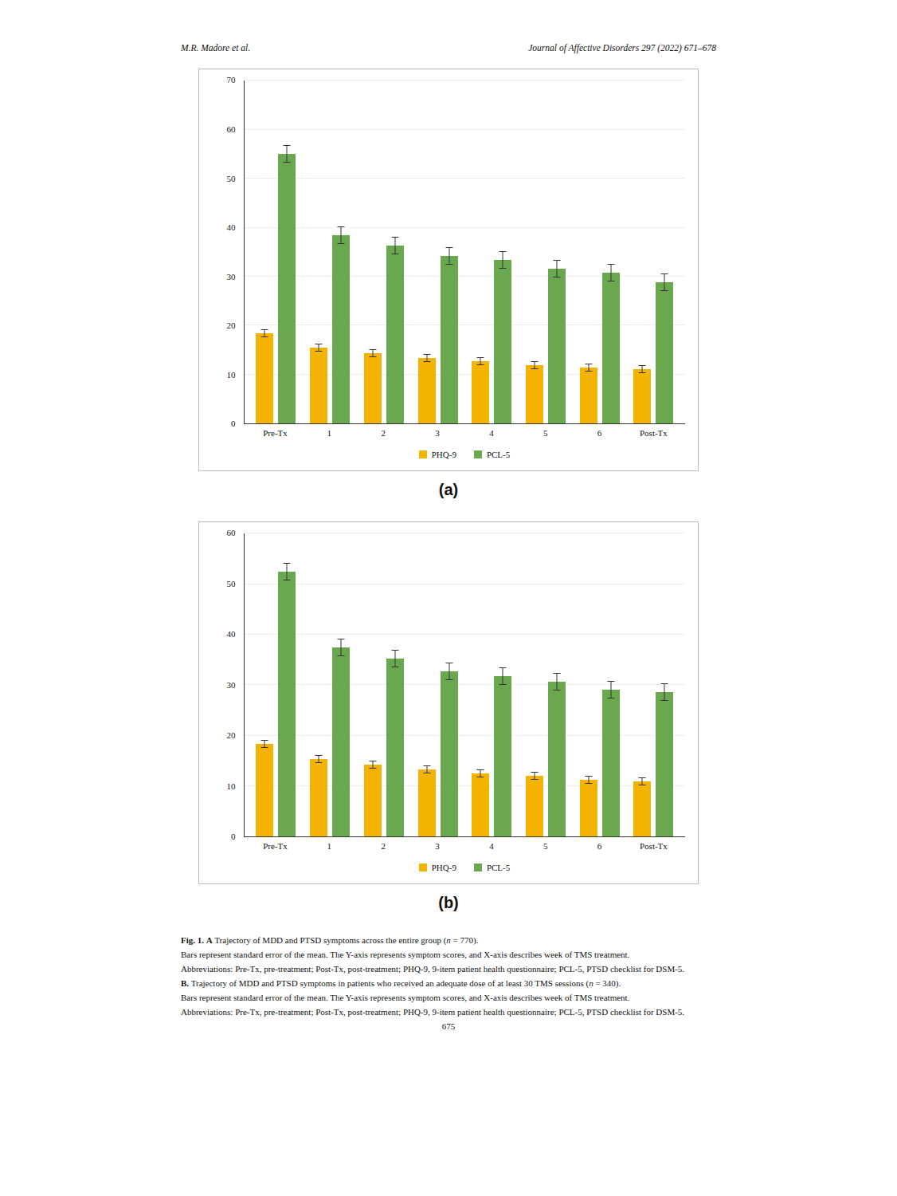M.R. Madore et al.
Journal of Affective Disorders 297 (2022) 671–678
70
60
50
40
30
20
10
0
Pre-Tx 123456 Post-Tx
PHQ-9 PCL-5
(a)
60
50
40
30
20
10
0
Pre-Tx 123456 Post-Tx
PHQ-9 PCL-5
(b)
Fig. 1. A Trajectory of MDD and PTSD symptoms across the entire group (n = 770).
Bars represent standard error of the mean. The Y-axis represents symptom scores, and X-axis describes week of TMS treatment.
Abbreviations: Pre-Tx, pre-treatment; Post-Tx, post-treatment; PHQ-9, 9-item patient health questionnaire; PCL-5, PTSD checklist for DSM-5.
B. Trajectory of MDD and PTSD symptoms in patients who received an adequate dose of at least 30 TMS sessions (n = 340).
Bars represent standard error of the mean. The Y-axis represents symptom scores, and X-axis describes week of TMS treatment.
Abbreviations: Pre-Tx, pre-treatment; Post-Tx, post-treatment; PHQ-9, 9-item patient health questionnaire; PCL-5, PTSD checklist for DSM-5.
675